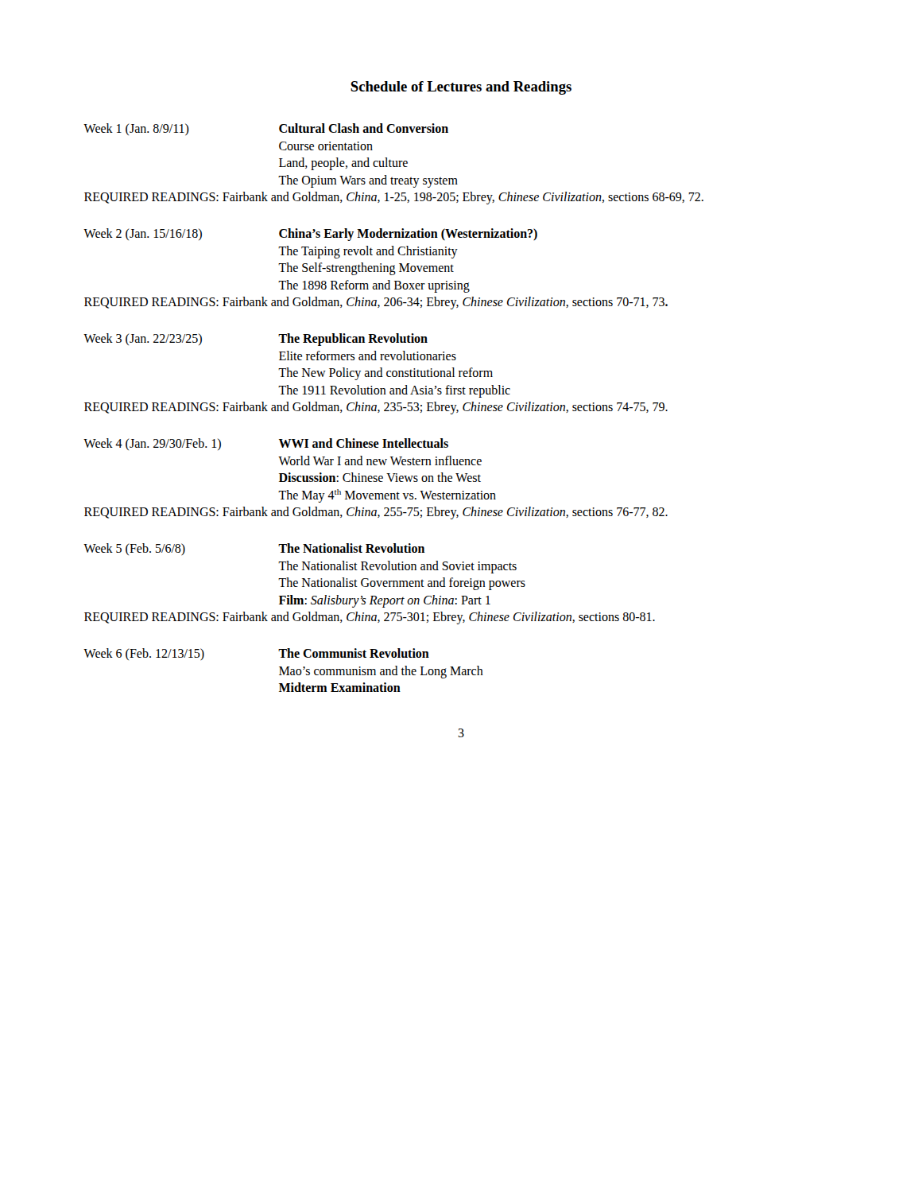Schedule of Lectures and Readings
Week 1 (Jan. 8/9/11)
Cultural Clash and Conversion
Course orientation
Land, people, and culture
The Opium Wars and treaty system
REQUIRED READINGS: Fairbank and Goldman, China, 1-25, 198-205; Ebrey, Chinese Civilization, sections 68-69, 72.
Week 2 (Jan. 15/16/18)
China’s Early Modernization (Westernization?)
The Taiping revolt and Christianity
The Self-strengthening Movement
The 1898 Reform and Boxer uprising
REQUIRED READINGS: Fairbank and Goldman, China, 206-34; Ebrey, Chinese Civilization, sections 70-71, 73.
Week 3 (Jan. 22/23/25)
The Republican Revolution
Elite reformers and revolutionaries
The New Policy and constitutional reform
The 1911 Revolution and Asia’s first republic
REQUIRED READINGS: Fairbank and Goldman, China, 235-53; Ebrey, Chinese Civilization, sections 74-75, 79.
Week 4 (Jan. 29/30/Feb. 1)
WWI and Chinese Intellectuals
World War I and new Western influence
Discussion: Chinese Views on the West
The May 4th Movement vs. Westernization
REQUIRED READINGS: Fairbank and Goldman, China, 255-75; Ebrey, Chinese Civilization, sections 76-77, 82.
Week 5 (Feb. 5/6/8)
The Nationalist Revolution
The Nationalist Revolution and Soviet impacts
The Nationalist Government and foreign powers
Film: Salisbury’s Report on China: Part 1
REQUIRED READINGS: Fairbank and Goldman, China, 275-301; Ebrey, Chinese Civilization, sections 80-81.
Week 6 (Feb. 12/13/15)
The Communist Revolution
Mao’s communism and the Long March
Midterm Examination
3